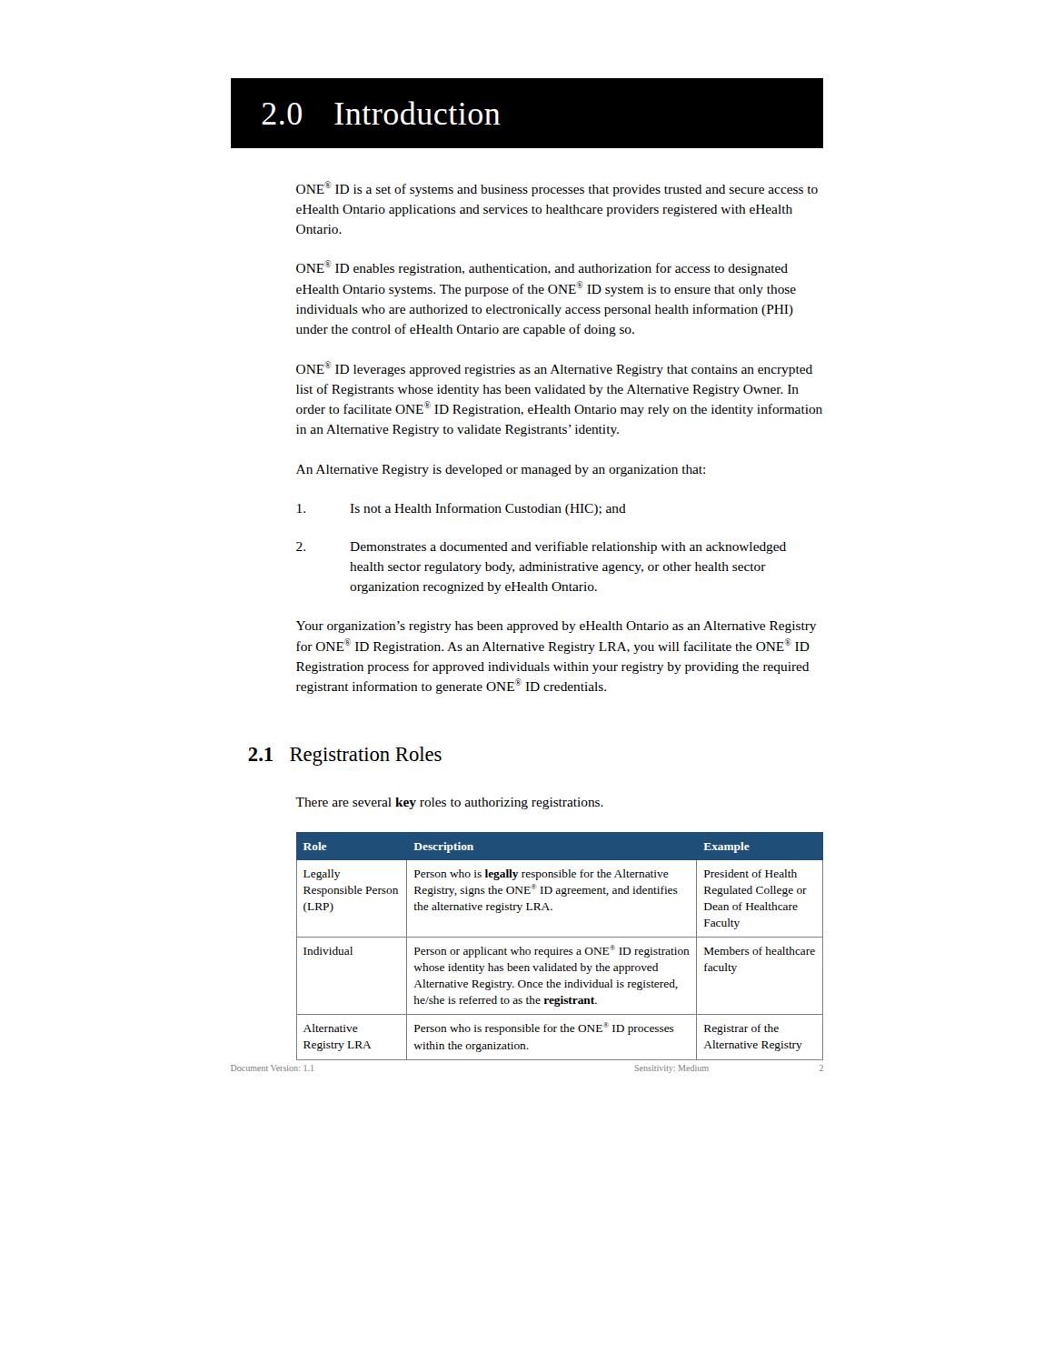2.0 Introduction
ONE® ID is a set of systems and business processes that provides trusted and secure access to eHealth Ontario applications and services to healthcare providers registered with eHealth Ontario.
ONE® ID enables registration, authentication, and authorization for access to designated eHealth Ontario systems. The purpose of the ONE® ID system is to ensure that only those individuals who are authorized to electronically access personal health information (PHI) under the control of eHealth Ontario are capable of doing so.
ONE® ID leverages approved registries as an Alternative Registry that contains an encrypted list of Registrants whose identity has been validated by the Alternative Registry Owner. In order to facilitate ONE® ID Registration, eHealth Ontario may rely on the identity information in an Alternative Registry to validate Registrants’ identity.
An Alternative Registry is developed or managed by an organization that:
Is not a Health Information Custodian (HIC); and
Demonstrates a documented and verifiable relationship with an acknowledged health sector regulatory body, administrative agency, or other health sector organization recognized by eHealth Ontario.
Your organization’s registry has been approved by eHealth Ontario as an Alternative Registry for ONE® ID Registration. As an Alternative Registry LRA, you will facilitate the ONE® ID Registration process for approved individuals within your registry by providing the required registrant information to generate ONE® ID credentials.
2.1 Registration Roles
There are several key roles to authorizing registrations.
| Role | Description | Example |
| --- | --- | --- |
| Legally Responsible Person (LRP) | Person who is legally responsible for the Alternative Registry, signs the ONE ® ID agreement, and identifies the alternative registry LRA. | President of Health Regulated College or Dean of Healthcare Faculty |
| Individual | Person or applicant who requires a ONE ® ID registration whose identity has been validated by the approved Alternative Registry. Once the individual is registered, he/she is referred to as the registrant . | Members of healthcare faculty |
| Alternative Registry LRA | Person who is responsible for the ONE ® ID processes within the organization. | Registrar of the Alternative Registry |
| Document Version: 1.1 | Sensitivity: Medium | 2 |